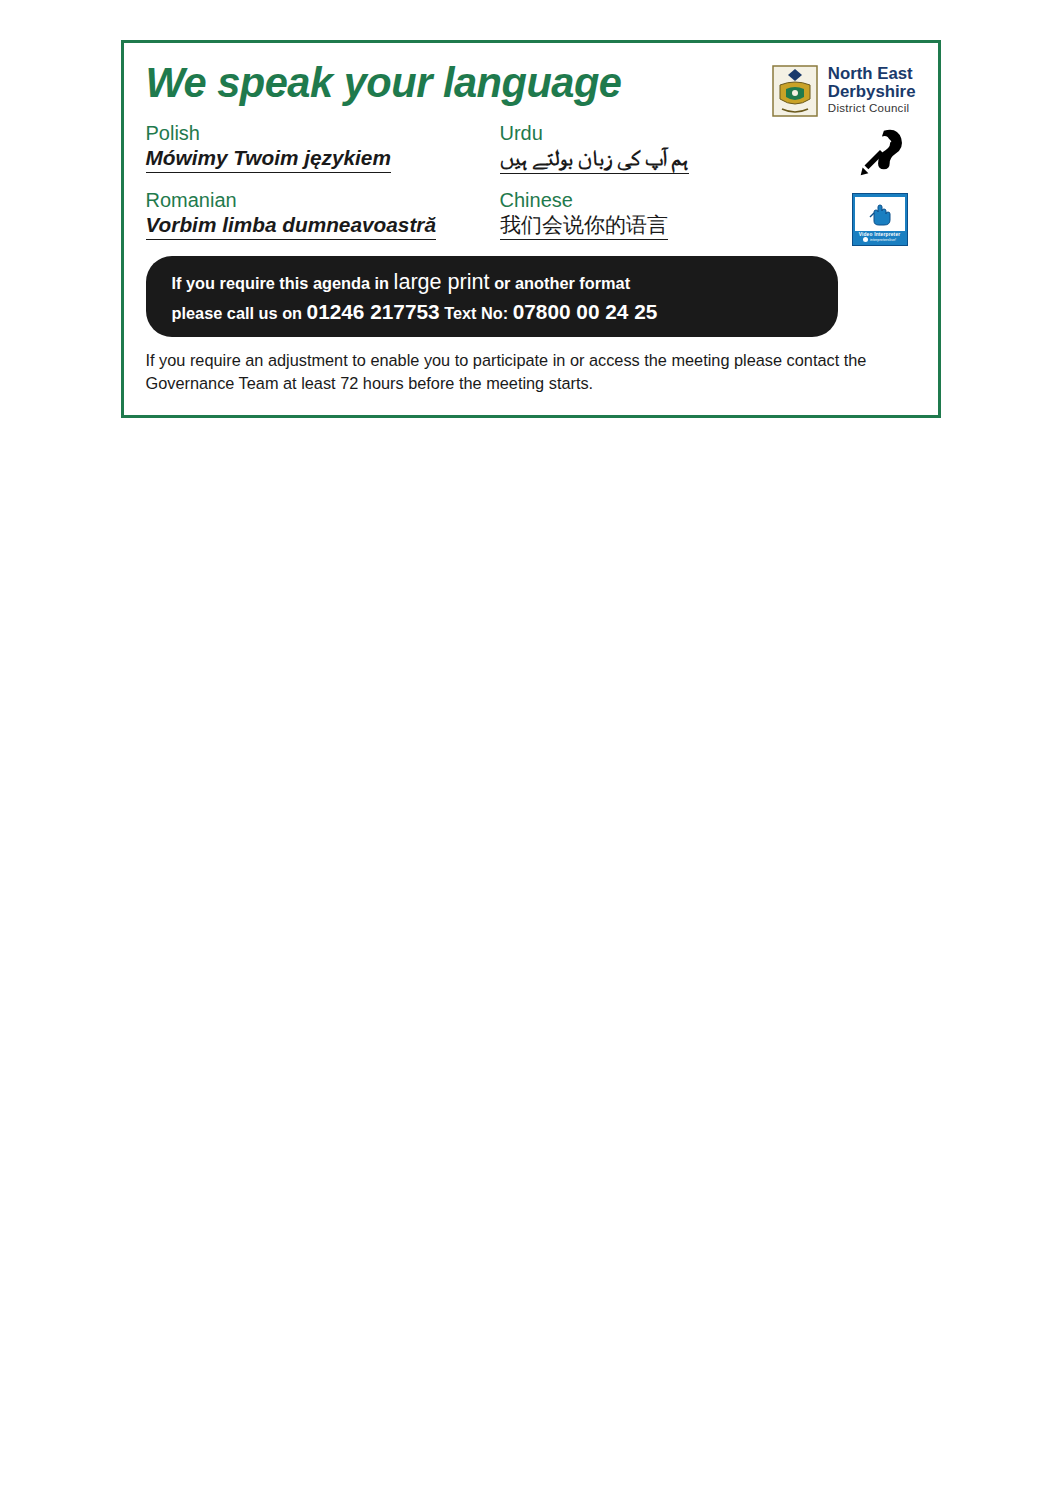We speak your language
North East
Derbyshire District Council
Polish
Mówimy Twoim językiem
Urdu
ہم آپ کی زبان بولتے ہیں
Romanian
Vorbim limba dumneavoastră
Chinese
我们会说你的语言
Video Interpreter
interpreterslive!
If you require this agenda in large print or another format
please call us on 01246 217753 Text No: 07800 00 24 25
If you require an adjustment to enable you to participate in or access the meeting please contact the Governance Team at least 72 hours before the meeting starts.